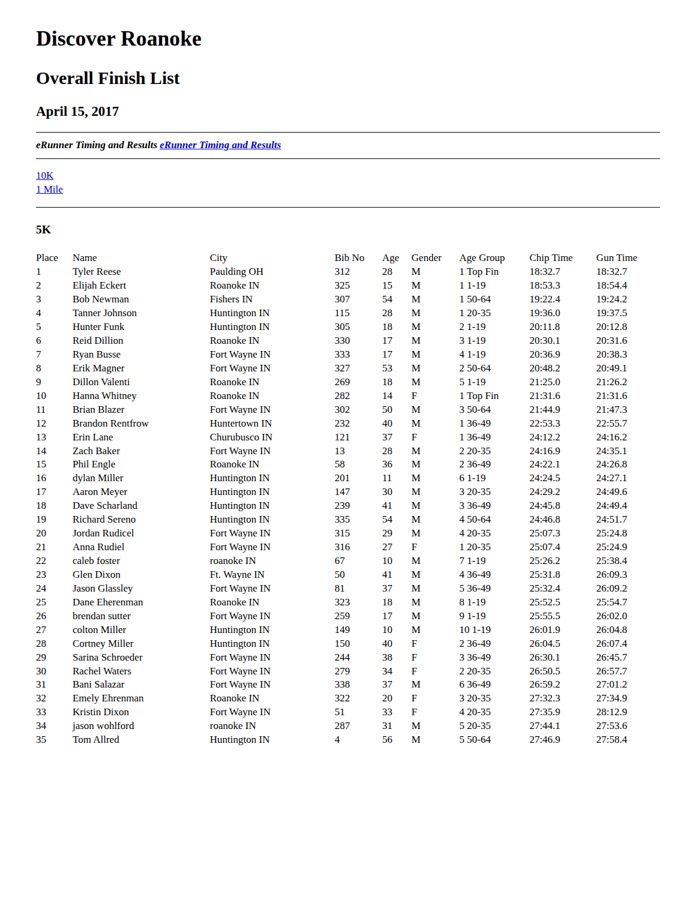Discover Roanoke
Overall Finish List
April 15, 2017
eRunner Timing and Results eRunner Timing and Results
10K 1 Mile
5K
| Place | Name | City | Bib No | Age | Gender | Age Group | Chip Time | Gun Time |
| --- | --- | --- | --- | --- | --- | --- | --- | --- |
| 1 | Tyler Reese | Paulding OH | 312 | 28 | M | 1 Top Fin | 18:32.7 | 18:32.7 |
| 2 | Elijah Eckert | Roanoke IN | 325 | 15 | M | 1 1-19 | 18:53.3 | 18:54.4 |
| 3 | Bob Newman | Fishers IN | 307 | 54 | M | 1 50-64 | 19:22.4 | 19:24.2 |
| 4 | Tanner Johnson | Huntington IN | 115 | 28 | M | 1 20-35 | 19:36.0 | 19:37.5 |
| 5 | Hunter Funk | Huntington IN | 305 | 18 | M | 2 1-19 | 20:11.8 | 20:12.8 |
| 6 | Reid Dillion | Roanoke IN | 330 | 17 | M | 3 1-19 | 20:30.1 | 20:31.6 |
| 7 | Ryan Busse | Fort Wayne IN | 333 | 17 | M | 4 1-19 | 20:36.9 | 20:38.3 |
| 8 | Erik Magner | Fort Wayne IN | 327 | 53 | M | 2 50-64 | 20:48.2 | 20:49.1 |
| 9 | Dillon Valenti | Roanoke IN | 269 | 18 | M | 5 1-19 | 21:25.0 | 21:26.2 |
| 10 | Hanna Whitney | Roanoke IN | 282 | 14 | F | 1 Top Fin | 21:31.6 | 21:31.6 |
| 11 | Brian Blazer | Fort Wayne IN | 302 | 50 | M | 3 50-64 | 21:44.9 | 21:47.3 |
| 12 | Brandon Rentfrow | Huntertown IN | 232 | 40 | M | 1 36-49 | 22:53.3 | 22:55.7 |
| 13 | Erin Lane | Churubusco IN | 121 | 37 | F | 1 36-49 | 24:12.2 | 24:16.2 |
| 14 | Zach Baker | Fort Wayne IN | 13 | 28 | M | 2 20-35 | 24:16.9 | 24:35.1 |
| 15 | Phil Engle | Roanoke IN | 58 | 36 | M | 2 36-49 | 24:22.1 | 24:26.8 |
| 16 | dylan Miller | Huntington IN | 201 | 11 | M | 6 1-19 | 24:24.5 | 24:27.1 |
| 17 | Aaron Meyer | Huntington IN | 147 | 30 | M | 3 20-35 | 24:29.2 | 24:49.6 |
| 18 | Dave Scharland | Huntington IN | 239 | 41 | M | 3 36-49 | 24:45.8 | 24:49.4 |
| 19 | Richard Sereno | Huntington IN | 335 | 54 | M | 4 50-64 | 24:46.8 | 24:51.7 |
| 20 | Jordan Rudicel | Fort Wayne IN | 315 | 29 | M | 4 20-35 | 25:07.3 | 25:24.8 |
| 21 | Anna Rudiel | Fort Wayne IN | 316 | 27 | F | 1 20-35 | 25:07.4 | 25:24.9 |
| 22 | caleb foster | roanoke IN | 67 | 10 | M | 7 1-19 | 25:26.2 | 25:38.4 |
| 23 | Glen Dixon | Ft. Wayne IN | 50 | 41 | M | 4 36-49 | 25:31.8 | 26:09.3 |
| 24 | Jason Glassley | Fort Wayne IN | 81 | 37 | M | 5 36-49 | 25:32.4 | 26:09.2 |
| 25 | Dane Eherenman | Roanoke IN | 323 | 18 | M | 8 1-19 | 25:52.5 | 25:54.7 |
| 26 | brendan sutter | Fort Wayne IN | 259 | 17 | M | 9 1-19 | 25:55.5 | 26:02.0 |
| 27 | colton Miller | Huntington IN | 149 | 10 | M | 10 1-19 | 26:01.9 | 26:04.8 |
| 28 | Cortney Miller | Huntington IN | 150 | 40 | F | 2 36-49 | 26:04.5 | 26:07.4 |
| 29 | Sarina Schroeder | Fort Wayne IN | 244 | 38 | F | 3 36-49 | 26:30.1 | 26:45.7 |
| 30 | Rachel Waters | Fort Wayne IN | 279 | 34 | F | 2 20-35 | 26:50.5 | 26:57.7 |
| 31 | Bani Salazar | Fort Wayne IN | 338 | 37 | M | 6 36-49 | 26:59.2 | 27:01.2 |
| 32 | Emely Ehrenman | Roanoke IN | 322 | 20 | F | 3 20-35 | 27:32.3 | 27:34.9 |
| 33 | Kristin Dixon | Fort Wayne IN | 51 | 33 | F | 4 20-35 | 27:35.9 | 28:12.9 |
| 34 | jason wohlford | roanoke IN | 287 | 31 | M | 5 20-35 | 27:44.1 | 27:53.6 |
| 35 | Tom Allred | Huntington IN | 4 | 56 | M | 5 50-64 | 27:46.9 | 27:58.4 |